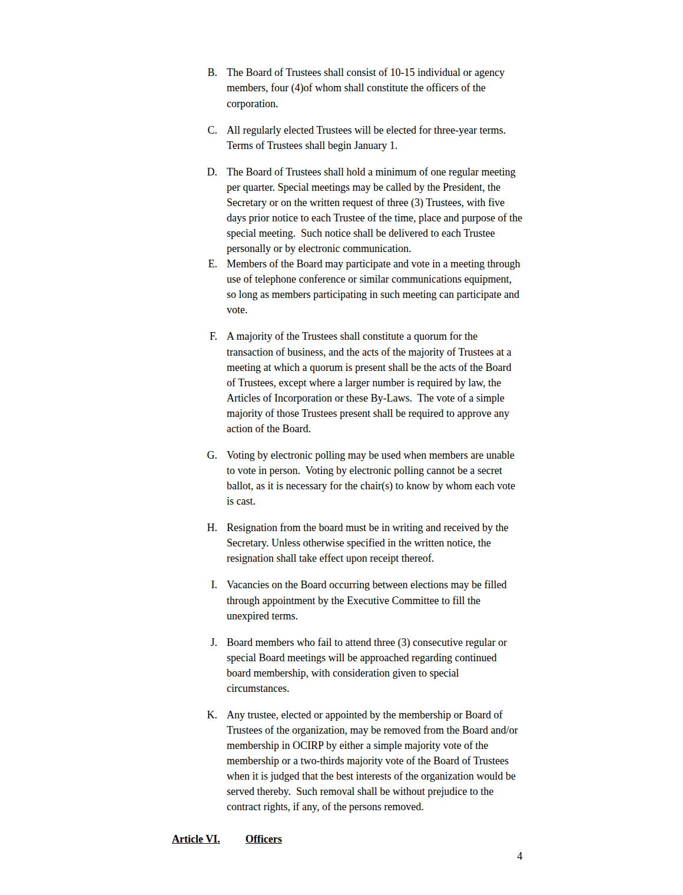The Board of Trustees shall consist of 10-15 individual or agency members, four (4)of whom shall constitute the officers of the corporation.
All regularly elected Trustees will be elected for three-year terms. Terms of Trustees shall begin January 1.
The Board of Trustees shall hold a minimum of one regular meeting per quarter. Special meetings may be called by the President, the Secretary or on the written request of three (3) Trustees, with five days prior notice to each Trustee of the time, place and purpose of the special meeting. Such notice shall be delivered to each Trustee personally or by electronic communication.
Members of the Board may participate and vote in a meeting through use of telephone conference or similar communications equipment, so long as members participating in such meeting can participate and vote.
A majority of the Trustees shall constitute a quorum for the transaction of business, and the acts of the majority of Trustees at a meeting at which a quorum is present shall be the acts of the Board of Trustees, except where a larger number is required by law, the Articles of Incorporation or these By-Laws. The vote of a simple majority of those Trustees present shall be required to approve any action of the Board.
Voting by electronic polling may be used when members are unable to vote in person. Voting by electronic polling cannot be a secret ballot, as it is necessary for the chair(s) to know by whom each vote is cast.
Resignation from the board must be in writing and received by the Secretary. Unless otherwise specified in the written notice, the resignation shall take effect upon receipt thereof.
Vacancies on the Board occurring between elections may be filled through appointment by the Executive Committee to fill the unexpired terms.
Board members who fail to attend three (3) consecutive regular or special Board meetings will be approached regarding continued board membership, with consideration given to special circumstances.
Any trustee, elected or appointed by the membership or Board of Trustees of the organization, may be removed from the Board and/or membership in OCIRP by either a simple majority vote of the membership or a two-thirds majority vote of the Board of Trustees when it is judged that the best interests of the organization would be served thereby. Such removal shall be without prejudice to the contract rights, if any, of the persons removed.
Article VI. Officers
4